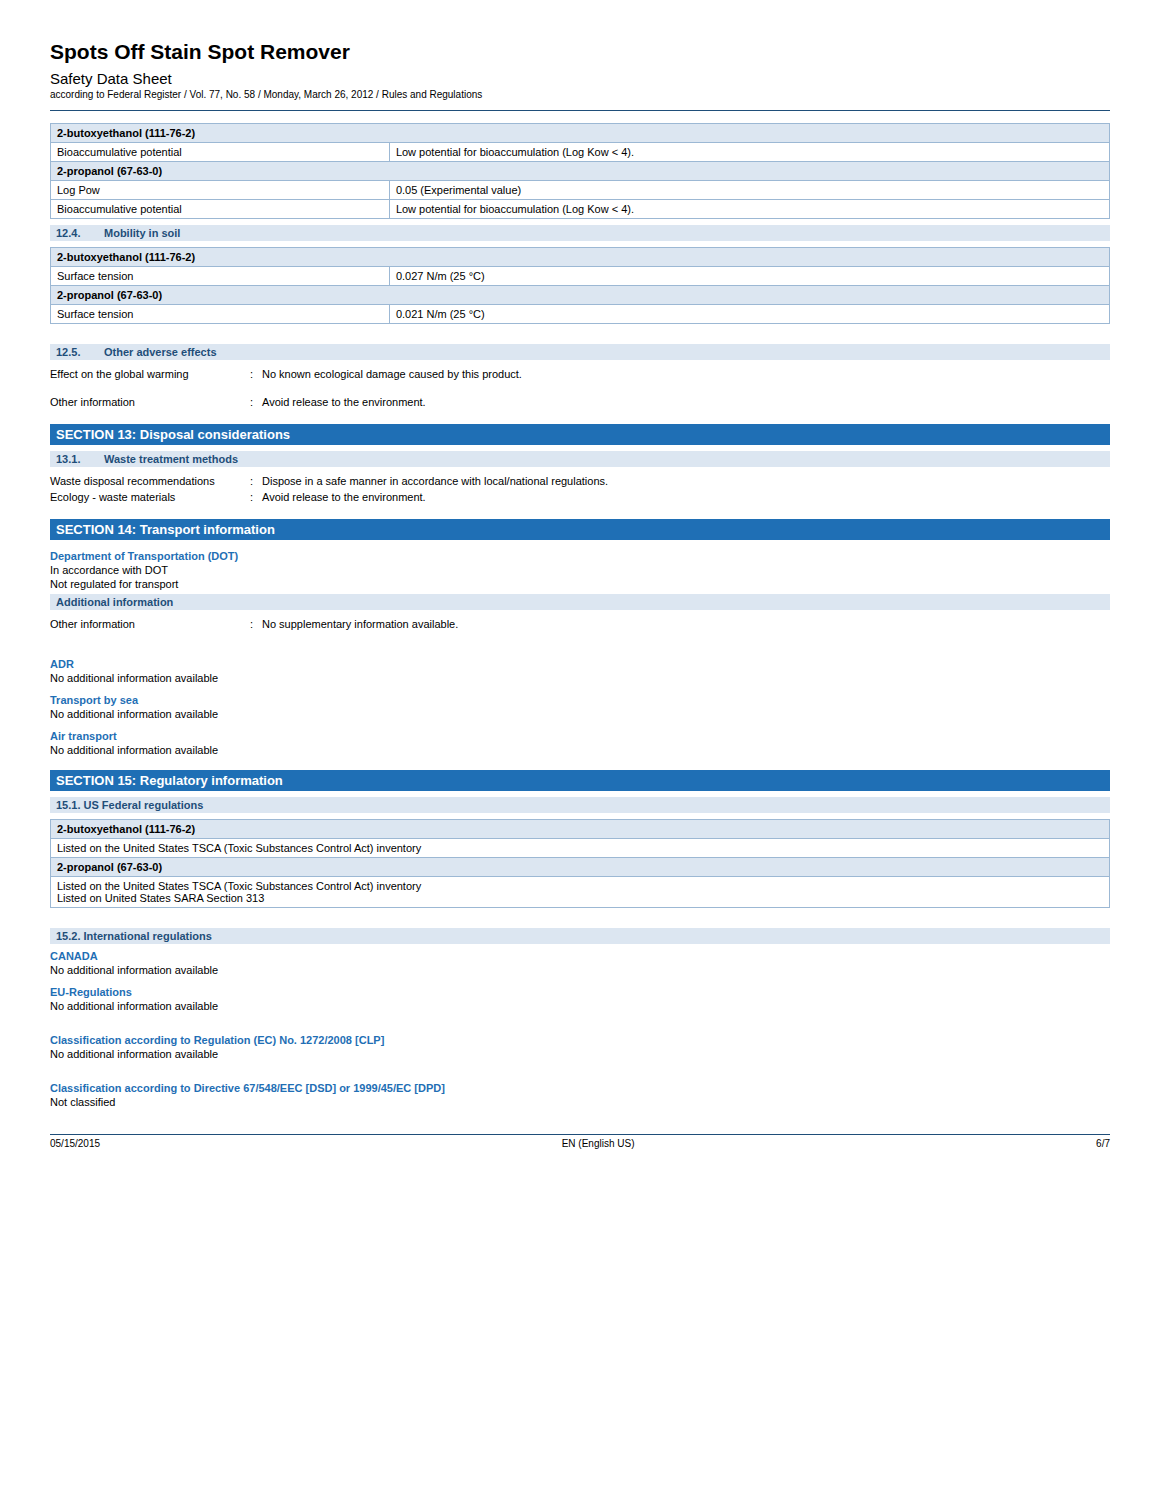Spots Off Stain Spot Remover
Safety Data Sheet
according to Federal Register / Vol. 77, No. 58 / Monday, March 26, 2012 / Rules and Regulations
| 2-butoxyethanol (111-76-2) |
| Bioaccumulative potential | Low potential for bioaccumulation (Log Kow < 4). |
| 2-propanol (67-63-0) |
| Log Pow | 0.05 (Experimental value) |
| Bioaccumulative potential | Low potential for bioaccumulation (Log Kow < 4). |
12.4. Mobility in soil
| 2-butoxyethanol (111-76-2) |
| Surface tension | 0.027 N/m (25 °C) |
| 2-propanol (67-63-0) |
| Surface tension | 0.021 N/m (25 °C) |
12.5. Other adverse effects
| Effect on the global warming | : | No known ecological damage caused by this product. |
| Other information | : | Avoid release to the environment. |
SECTION 13: Disposal considerations
13.1. Waste treatment methods
| Waste disposal recommendations | : | Dispose in a safe manner in accordance with local/national regulations. |
| Ecology - waste materials | : | Avoid release to the environment. |
SECTION 14: Transport information
Department of Transportation (DOT)
In accordance with DOT
Not regulated for transport
Additional information
| Other information | : | No supplementary information available. |
ADR
No additional information available
Transport by sea
No additional information available
Air transport
No additional information available
SECTION 15: Regulatory information
15.1. US Federal regulations
| 2-butoxyethanol (111-76-2) |
| Listed on the United States TSCA (Toxic Substances Control Act) inventory |
| 2-propanol (67-63-0) |
| Listed on the United States TSCA (Toxic Substances Control Act) inventory Listed on United States SARA Section 313 |
15.2. International regulations
CANADA
No additional information available
EU-Regulations
No additional information available
Classification according to Regulation (EC) No. 1272/2008 [CLP]
No additional information available
Classification according to Directive 67/548/EEC [DSD] or 1999/45/EC [DPD]
Not classified
05/15/2015
EN (English US)
6/7